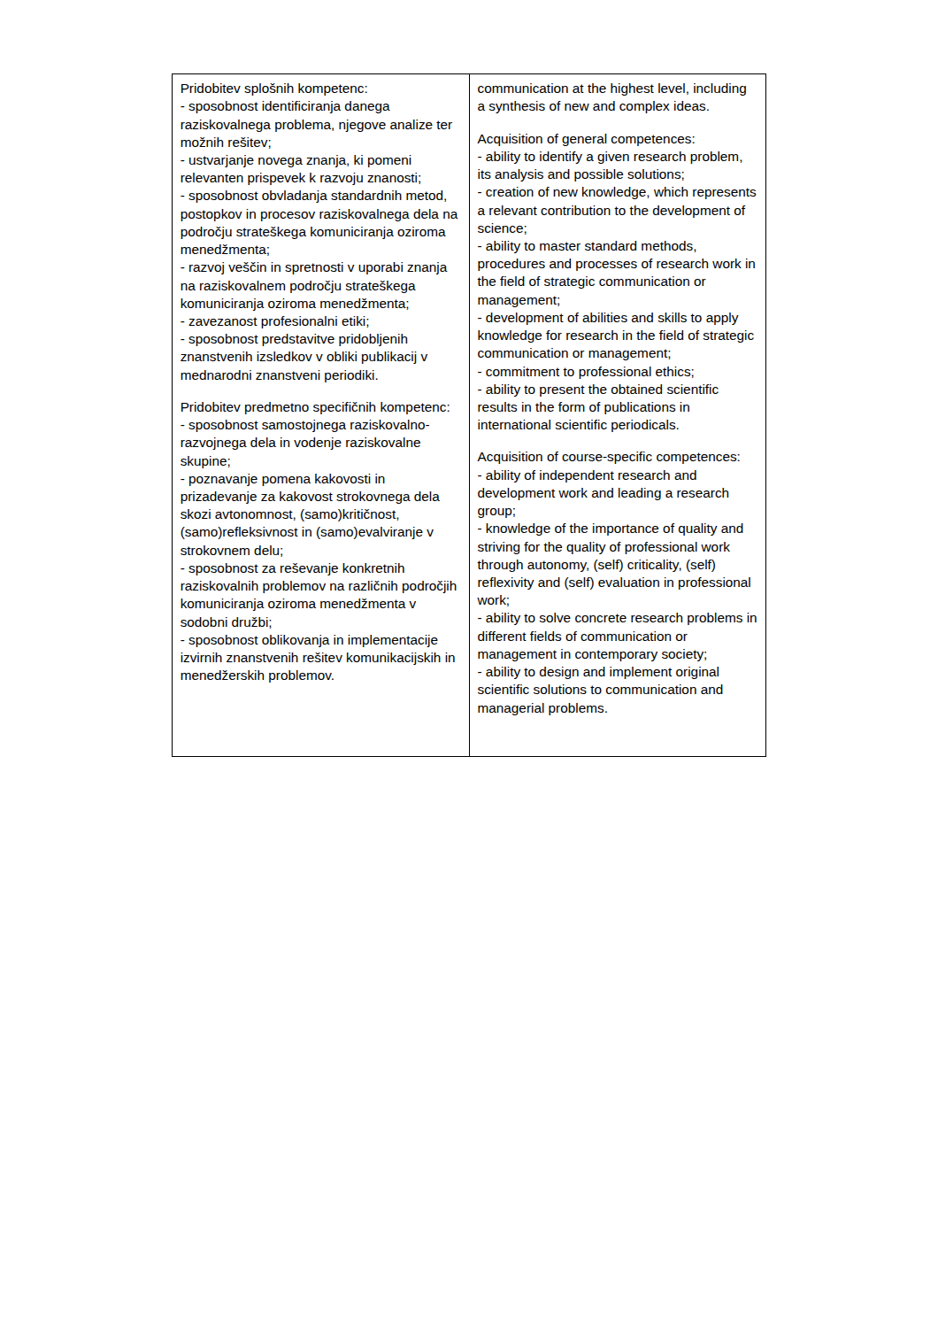| Pridobitev splošnih kompetenc: - sposobnost identificiranja danega raziskovalnega problema, njegove analize ter možnih rešitev; - ustvarjanje novega znanja, ki pomeni relevanten prispevek k razvoju znanosti; - sposobnost obvladanja standardnih metod, postopkov in procesov raziskovalnega dela na področju strateškega komuniciranja oziroma menedžmenta; - razvoj veščin in spretnosti v uporabi znanja na raziskovalnem področju strateškega komuniciranja oziroma menedžmenta; - zavezanost profesionalni etiki; - sposobnost predstavitve pridobljenih znanstvenih izsledkov v obliki publikacij v mednarodni znanstveni periodiki. Pridobitev predmetno specifičnih kompetenc: - sposobnost samostojnega raziskovalno-razvojnega dela in vodenje raziskovalne skupine; - poznavanje pomena kakovosti in prizadevanje za kakovost strokovnega dela skozi avtonomnost, (samo)kritičnost, (samo)refleksivnost in (samo)evalviranje v strokovnem delu; - sposobnost za reševanje konkretnih raziskovalnih problemov na različnih področjih komuniciranja oziroma menedžmenta v sodobni družbi; - sposobnost oblikovanja in implementacije izvirnih znanstvenih rešitev komunikacijskih in menedžerskih problemov. | communication at the highest level, including a synthesis of new and complex ideas. Acquisition of general competences: - ability to identify a given research problem, its analysis and possible solutions; - creation of new knowledge, which represents a relevant contribution to the development of science; - ability to master standard methods, procedures and processes of research work in the field of strategic communication or management; - development of abilities and skills to apply knowledge for research in the field of strategic communication or management; - commitment to professional ethics; - ability to present the obtained scientific results in the form of publications in international scientific periodicals. Acquisition of course-specific competences: - ability of independent research and development work and leading a research group; - knowledge of the importance of quality and striving for the quality of professional work through autonomy, (self) criticality, (self) reflexivity and (self) evaluation in professional work; - ability to solve concrete research problems in different fields of communication or management in contemporary society; - ability to design and implement original scientific solutions to communication and managerial problems. |